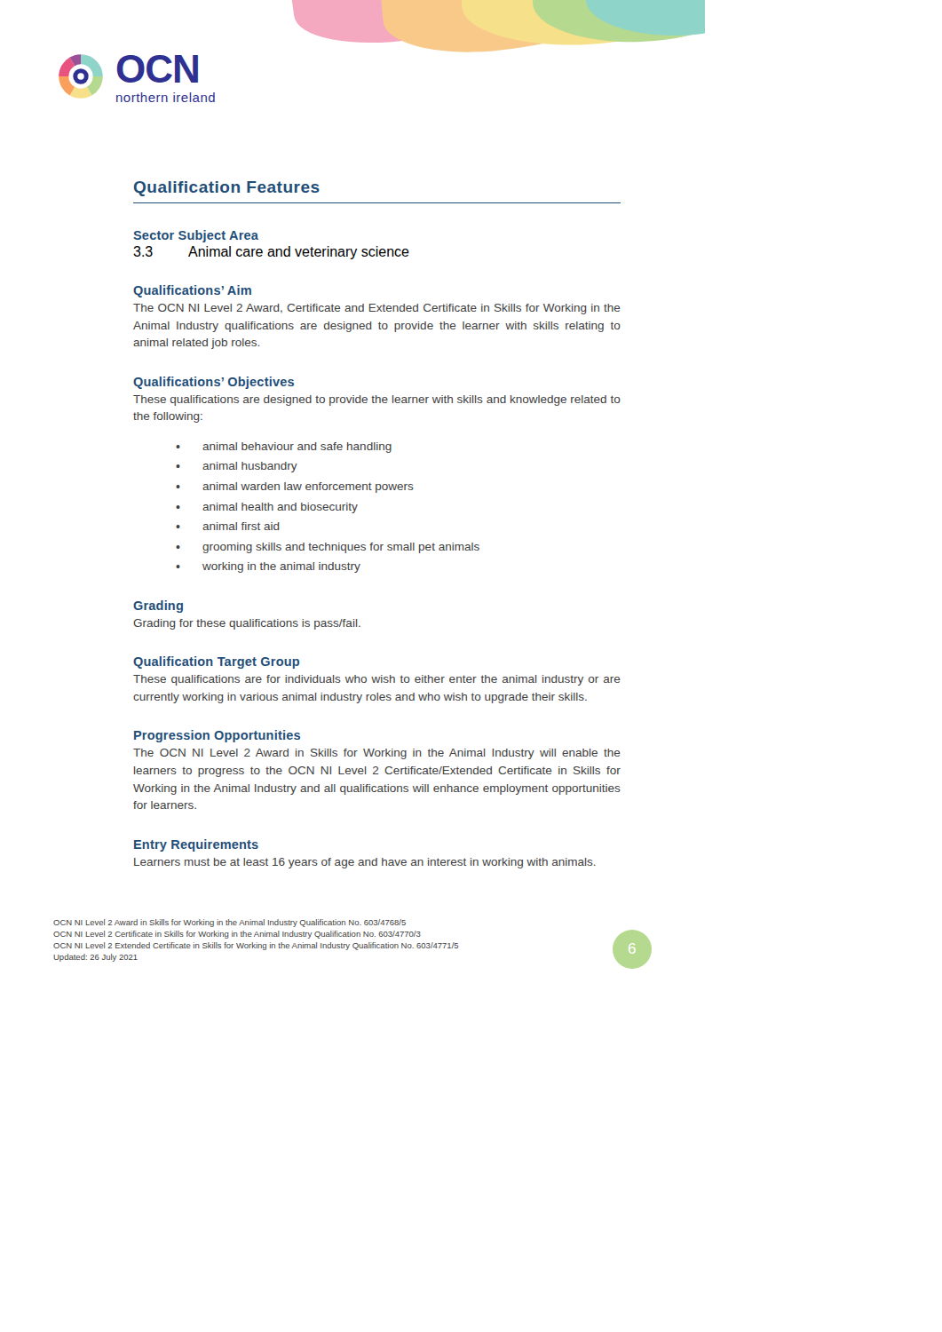OCN northern ireland
Qualification Features
Sector Subject Area
3.3 Animal care and veterinary science
Qualifications’ Aim
The OCN NI Level 2 Award, Certificate and Extended Certificate in Skills for Working in the Animal Industry qualifications are designed to provide the learner with skills relating to animal related job roles.
Qualifications’ Objectives
These qualifications are designed to provide the learner with skills and knowledge related to the following:
animal behaviour and safe handling
animal husbandry
animal warden law enforcement powers
animal health and biosecurity
animal first aid
grooming skills and techniques for small pet animals
working in the animal industry
Grading
Grading for these qualifications is pass/fail.
Qualification Target Group
These qualifications are for individuals who wish to either enter the animal industry or are currently working in various animal industry roles and who wish to upgrade their skills.
Progression Opportunities
The OCN NI Level 2 Award in Skills for Working in the Animal Industry will enable the learners to progress to the OCN NI Level 2 Certificate/Extended Certificate in Skills for Working in the Animal Industry and all qualifications will enhance employment opportunities for learners.
Entry Requirements
Learners must be at least 16 years of age and have an interest in working with animals.
OCN NI Level 2 Award in Skills for Working in the Animal Industry Qualification No. 603/4768/5
OCN NI Level 2 Certificate in Skills for Working in the Animal Industry Qualification No. 603/4770/3
OCN NI Level 2 Extended Certificate in Skills for Working in the Animal Industry Qualification No. 603/4771/5
Updated: 26 July 2021
6